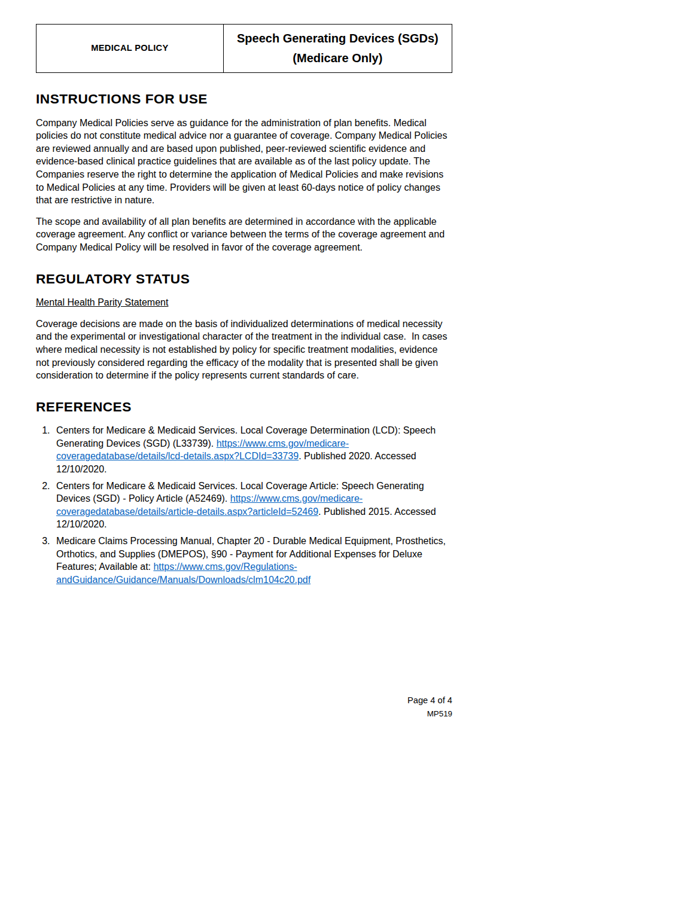| MEDICAL POLICY | Speech Generating Devices (SGDs) (Medicare Only) |
INSTRUCTIONS FOR USE
Company Medical Policies serve as guidance for the administration of plan benefits. Medical policies do not constitute medical advice nor a guarantee of coverage. Company Medical Policies are reviewed annually and are based upon published, peer-reviewed scientific evidence and evidence-based clinical practice guidelines that are available as of the last policy update. The Companies reserve the right to determine the application of Medical Policies and make revisions to Medical Policies at any time. Providers will be given at least 60-days notice of policy changes that are restrictive in nature.
The scope and availability of all plan benefits are determined in accordance with the applicable coverage agreement. Any conflict or variance between the terms of the coverage agreement and Company Medical Policy will be resolved in favor of the coverage agreement.
REGULATORY STATUS
Mental Health Parity Statement
Coverage decisions are made on the basis of individualized determinations of medical necessity and the experimental or investigational character of the treatment in the individual case. In cases where medical necessity is not established by policy for specific treatment modalities, evidence not previously considered regarding the efficacy of the modality that is presented shall be given consideration to determine if the policy represents current standards of care.
REFERENCES
Centers for Medicare & Medicaid Services. Local Coverage Determination (LCD): Speech Generating Devices (SGD) (L33739). https://www.cms.gov/medicare-coveragedatabase/details/lcd-details.aspx?LCDId=33739. Published 2020. Accessed 12/10/2020.
Centers for Medicare & Medicaid Services. Local Coverage Article: Speech Generating Devices (SGD) - Policy Article (A52469). https://www.cms.gov/medicare-coveragedatabase/details/article-details.aspx?articleId=52469. Published 2015. Accessed 12/10/2020.
Medicare Claims Processing Manual, Chapter 20 - Durable Medical Equipment, Prosthetics, Orthotics, and Supplies (DMEPOS), §90 - Payment for Additional Expenses for Deluxe Features; Available at: https://www.cms.gov/Regulations-andGuidance/Guidance/Manuals/Downloads/clm104c20.pdf
Page 4 of 4
MP519